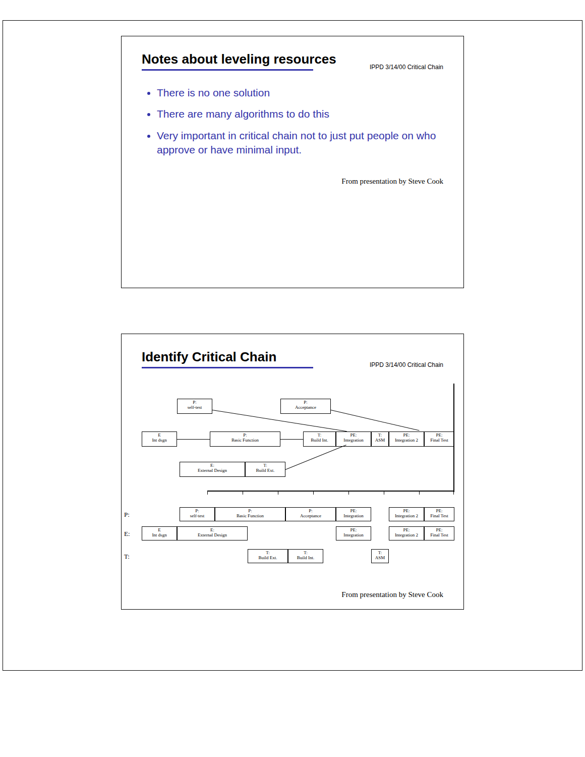Notes about leveling resources
IPPD 3/14/00 Critical Chain
There is no one solution
There are many algorithms to do this
Very important in critical chain not to just put people on who approve or have minimal input.
From presentation by Steve Cook
Identify Critical Chain
IPPD 3/14/00 Critical Chain
P:
self-test
P:
Acceptance
E
Int dsgn
P:
Basic Function
T:
Build Int.
PE:
Integration
T:
ASM
PE:
Integration 2
PE:
Final Test
E:
External Design
T:
Build Ext.
P:
E:
T:
P:
self-test
P:
Basic Function
P:
Acceptance
PE:
Integration
PE:
Integration 2
PE:
Final Test
E
Int dsgn
E:
External Design
PE:
Integration
PE:
Integration 2
PE:
Final Test
T:
Build Ext.
T:
Build Int.
T:
ASM
From presentation by Steve Cook